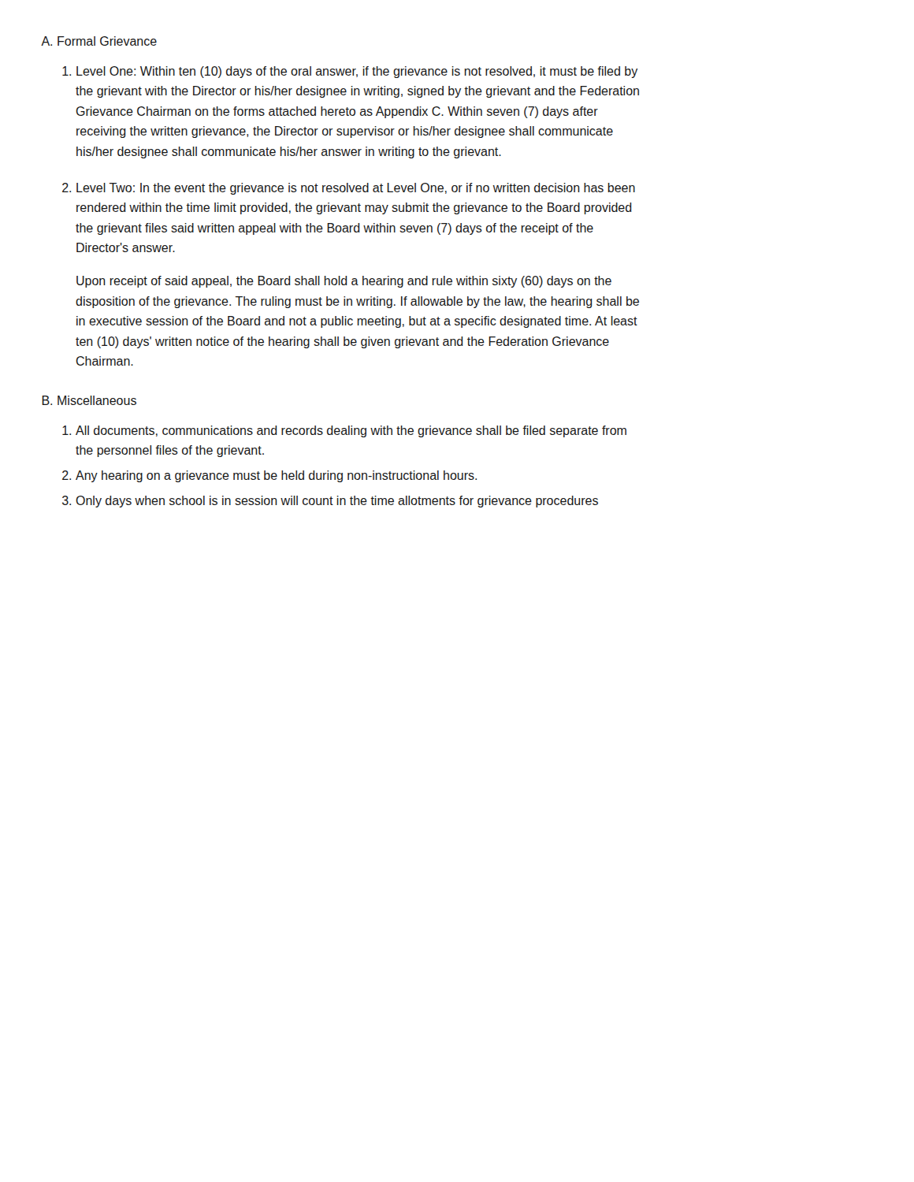Formal Grievance
Level One: Within ten (10) days of the oral answer, if the grievance is not resolved, it must be filed by the grievant with the Director or his/her designee in writing, signed by the grievant and the Federation Grievance Chairman on the forms attached hereto as Appendix C. Within seven (7) days after receiving the written grievance, the Director or supervisor or his/her designee shall communicate his/her designee shall communicate his/her answer in writing to the grievant.
Level Two: In the event the grievance is not resolved at Level One, or if no written decision has been rendered within the time limit provided, the grievant may submit the grievance to the Board provided the grievant files said written appeal with the Board within seven (7) days of the receipt of the Director's answer.
Upon receipt of said appeal, the Board shall hold a hearing and rule within sixty (60) days on the disposition of the grievance. The ruling must be in writing. If allowable by the law, the hearing shall be in executive session of the Board and not a public meeting, but at a specific designated time. At least ten (10) days' written notice of the hearing shall be given grievant and the Federation Grievance Chairman.
Miscellaneous
All documents, communications and records dealing with the grievance shall be filed separate from the personnel files of the grievant.
Any hearing on a grievance must be held during non-instructional hours.
Only days when school is in session will count in the time allotments for grievance procedures